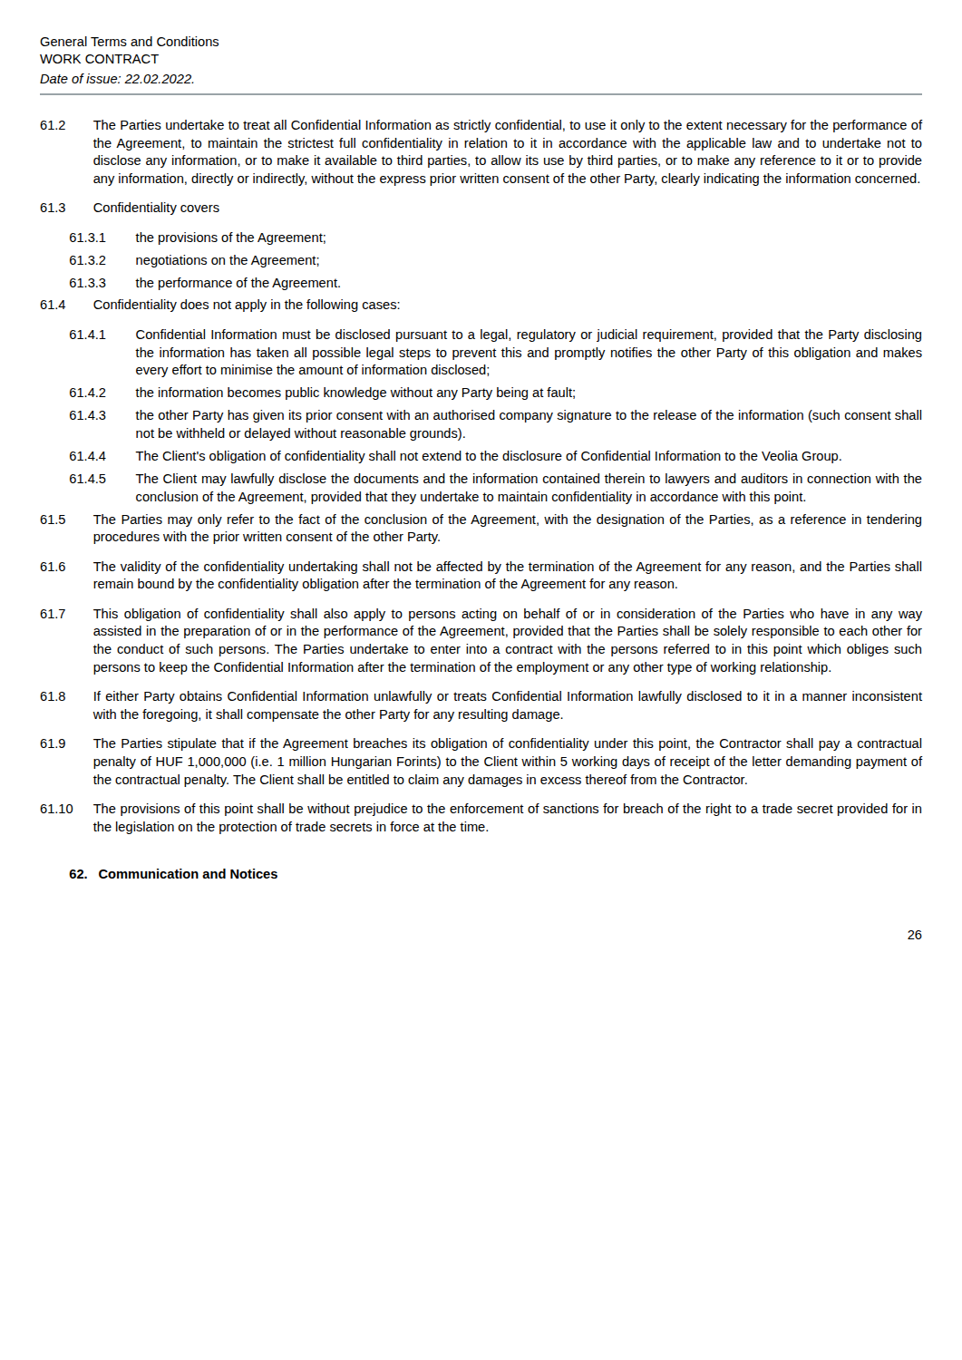General Terms and Conditions
WORK CONTRACT
Date of issue: 22.02.2022.
61.2
The Parties undertake to treat all Confidential Information as strictly confidential, to use it only to the extent necessary for the performance of the Agreement, to maintain the strictest full confidentiality in relation to it in accordance with the applicable law and to undertake not to disclose any information, or to make it available to third parties, to allow its use by third parties, or to make any reference to it or to provide any information, directly or indirectly, without the express prior written consent of the other Party, clearly indicating the information concerned.
61.3
Confidentiality covers
61.3.1
the provisions of the Agreement;
61.3.2
negotiations on the Agreement;
61.3.3
the performance of the Agreement.
61.4
Confidentiality does not apply in the following cases:
61.4.1
Confidential Information must be disclosed pursuant to a legal, regulatory or judicial requirement, provided that the Party disclosing the information has taken all possible legal steps to prevent this and promptly notifies the other Party of this obligation and makes every effort to minimise the amount of information disclosed;
61.4.2
the information becomes public knowledge without any Party being at fault;
61.4.3
the other Party has given its prior consent with an authorised company signature to the release of the information (such consent shall not be withheld or delayed without reasonable grounds).
61.4.4
The Client's obligation of confidentiality shall not extend to the disclosure of Confidential Information to the Veolia Group.
61.4.5
The Client may lawfully disclose the documents and the information contained therein to lawyers and auditors in connection with the conclusion of the Agreement, provided that they undertake to maintain confidentiality in accordance with this point.
61.5
The Parties may only refer to the fact of the conclusion of the Agreement, with the designation of the Parties, as a reference in tendering procedures with the prior written consent of the other Party.
61.6
The validity of the confidentiality undertaking shall not be affected by the termination of the Agreement for any reason, and the Parties shall remain bound by the confidentiality obligation after the termination of the Agreement for any reason.
61.7
This obligation of confidentiality shall also apply to persons acting on behalf of or in consideration of the Parties who have in any way assisted in the preparation of or in the performance of the Agreement, provided that the Parties shall be solely responsible to each other for the conduct of such persons. The Parties undertake to enter into a contract with the persons referred to in this point which obliges such persons to keep the Confidential Information after the termination of the employment or any other type of working relationship.
61.8
If either Party obtains Confidential Information unlawfully or treats Confidential Information lawfully disclosed to it in a manner inconsistent with the foregoing, it shall compensate the other Party for any resulting damage.
61.9
The Parties stipulate that if the Agreement breaches its obligation of confidentiality under this point, the Contractor shall pay a contractual penalty of HUF 1,000,000 (i.e. 1 million Hungarian Forints) to the Client within 5 working days of receipt of the letter demanding payment of the contractual penalty. The Client shall be entitled to claim any damages in excess thereof from the Contractor.
61.10
The provisions of this point shall be without prejudice to the enforcement of sanctions for breach of the right to a trade secret provided for in the legislation on the protection of trade secrets in force at the time.
62. Communication and Notices
26